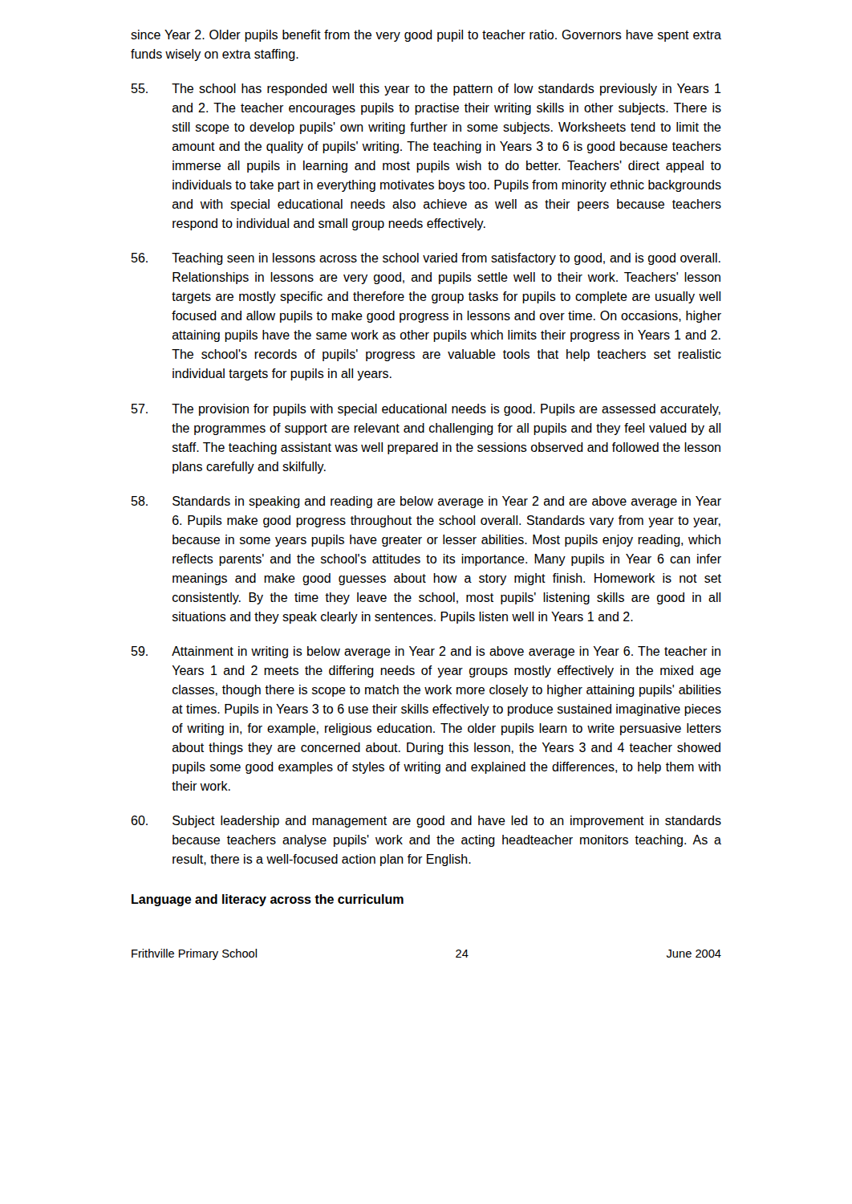since Year 2. Older pupils benefit from the very good pupil to teacher ratio. Governors have spent extra funds wisely on extra staffing.
55. The school has responded well this year to the pattern of low standards previously in Years 1 and 2. The teacher encourages pupils to practise their writing skills in other subjects. There is still scope to develop pupils' own writing further in some subjects. Worksheets tend to limit the amount and the quality of pupils' writing. The teaching in Years 3 to 6 is good because teachers immerse all pupils in learning and most pupils wish to do better. Teachers' direct appeal to individuals to take part in everything motivates boys too. Pupils from minority ethnic backgrounds and with special educational needs also achieve as well as their peers because teachers respond to individual and small group needs effectively.
56. Teaching seen in lessons across the school varied from satisfactory to good, and is good overall. Relationships in lessons are very good, and pupils settle well to their work. Teachers' lesson targets are mostly specific and therefore the group tasks for pupils to complete are usually well focused and allow pupils to make good progress in lessons and over time. On occasions, higher attaining pupils have the same work as other pupils which limits their progress in Years 1 and 2. The school's records of pupils' progress are valuable tools that help teachers set realistic individual targets for pupils in all years.
57. The provision for pupils with special educational needs is good. Pupils are assessed accurately, the programmes of support are relevant and challenging for all pupils and they feel valued by all staff. The teaching assistant was well prepared in the sessions observed and followed the lesson plans carefully and skilfully.
58. Standards in speaking and reading are below average in Year 2 and are above average in Year 6. Pupils make good progress throughout the school overall. Standards vary from year to year, because in some years pupils have greater or lesser abilities. Most pupils enjoy reading, which reflects parents' and the school's attitudes to its importance. Many pupils in Year 6 can infer meanings and make good guesses about how a story might finish. Homework is not set consistently. By the time they leave the school, most pupils' listening skills are good in all situations and they speak clearly in sentences. Pupils listen well in Years 1 and 2.
59. Attainment in writing is below average in Year 2 and is above average in Year 6. The teacher in Years 1 and 2 meets the differing needs of year groups mostly effectively in the mixed age classes, though there is scope to match the work more closely to higher attaining pupils' abilities at times. Pupils in Years 3 to 6 use their skills effectively to produce sustained imaginative pieces of writing in, for example, religious education. The older pupils learn to write persuasive letters about things they are concerned about. During this lesson, the Years 3 and 4 teacher showed pupils some good examples of styles of writing and explained the differences, to help them with their work.
60. Subject leadership and management are good and have led to an improvement in standards because teachers analyse pupils' work and the acting headteacher monitors teaching. As a result, there is a well-focused action plan for English.
Language and literacy across the curriculum
Frithville Primary School 24 June 2004